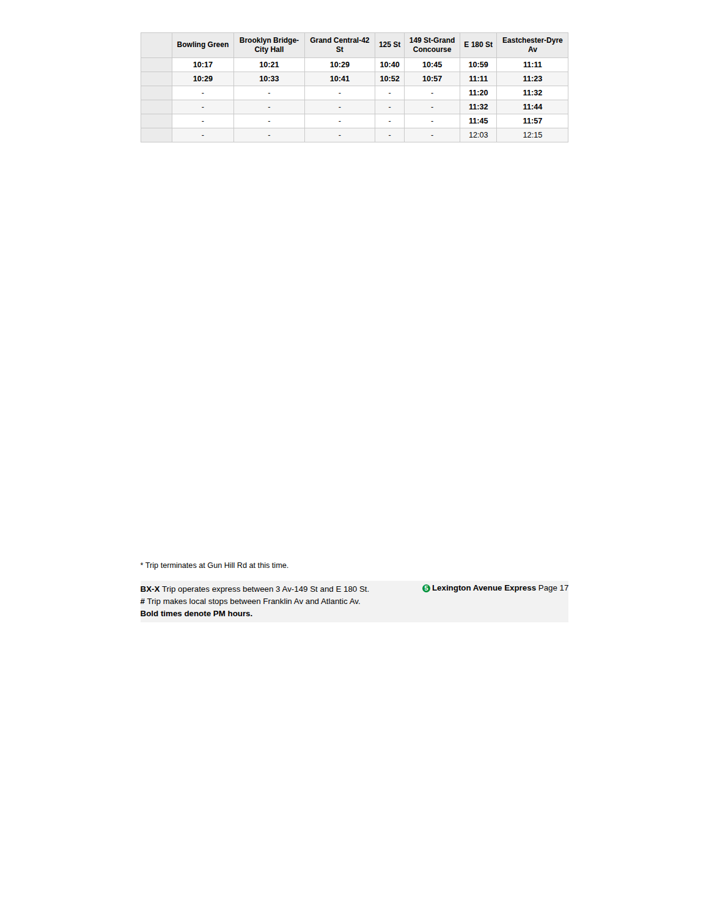| | Bowling Green | Brooklyn Bridge- City Hall | Grand Central-42 St | 125 St | 149 St-Grand Concourse | E 180 St | Eastchester-Dyre Av |
| --- | --- | --- | --- | --- | --- | --- | --- |
| | 10:17 | 10:21 | 10:29 | 10:40 | 10:45 | 10:59 | 11:11 |
| | 10:29 | 10:33 | 10:41 | 10:52 | 10:57 | 11:11 | 11:23 |
| | - | - | - | - | - | 11:20 | 11:32 |
| | - | - | - | - | - | 11:32 | 11:44 |
| | - | - | - | - | - | 11:45 | 11:57 |
| | - | - | - | - | - | 12:03 | 12:15 |
* Trip terminates at Gun Hill Rd at this time.
BX-X Trip operates express between 3 Av-149 St and E 180 St.
# Trip makes local stops between Franklin Av and Atlantic Av.
Bold times denote PM hours.
5 Lexington Avenue Express Page 17